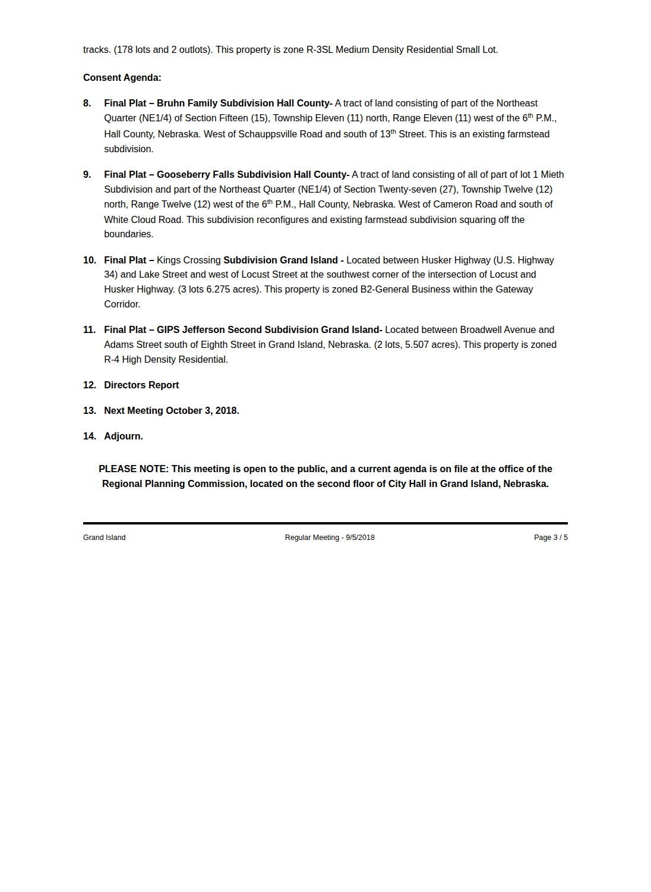tracks. (178 lots and 2 outlots). This property is zone R-3SL Medium Density Residential Small Lot.
Consent Agenda:
8. Final Plat – Bruhn Family Subdivision Hall County- A tract of land consisting of part of the Northeast Quarter (NE1/4) of Section Fifteen (15), Township Eleven (11) north, Range Eleven (11) west of the 6th P.M., Hall County, Nebraska. West of Schauppsville Road and south of 13th Street. This is an existing farmstead subdivision.
9. Final Plat – Gooseberry Falls Subdivision Hall County- A tract of land consisting of all of part of lot 1 Mieth Subdivision and part of the Northeast Quarter (NE1/4) of Section Twenty-seven (27), Township Twelve (12) north, Range Twelve (12) west of the 6th P.M., Hall County, Nebraska. West of Cameron Road and south of White Cloud Road. This subdivision reconfigures and existing farmstead subdivision squaring off the boundaries.
10. Final Plat – Kings Crossing Subdivision Grand Island - Located between Husker Highway (U.S. Highway 34) and Lake Street and west of Locust Street at the southwest corner of the intersection of Locust and Husker Highway. (3 lots 6.275 acres). This property is zoned B2-General Business within the Gateway Corridor.
11. Final Plat – GIPS Jefferson Second Subdivision Grand Island- Located between Broadwell Avenue and Adams Street south of Eighth Street in Grand Island, Nebraska. (2 lots, 5.507 acres). This property is zoned R-4 High Density Residential.
12. Directors Report
13. Next Meeting October 3, 2018.
14. Adjourn.
PLEASE NOTE: This meeting is open to the public, and a current agenda is on file at the office of the Regional Planning Commission, located on the second floor of City Hall in Grand Island, Nebraska.
Grand Island Regular Meeting - 9/5/2018 Page 3 / 5